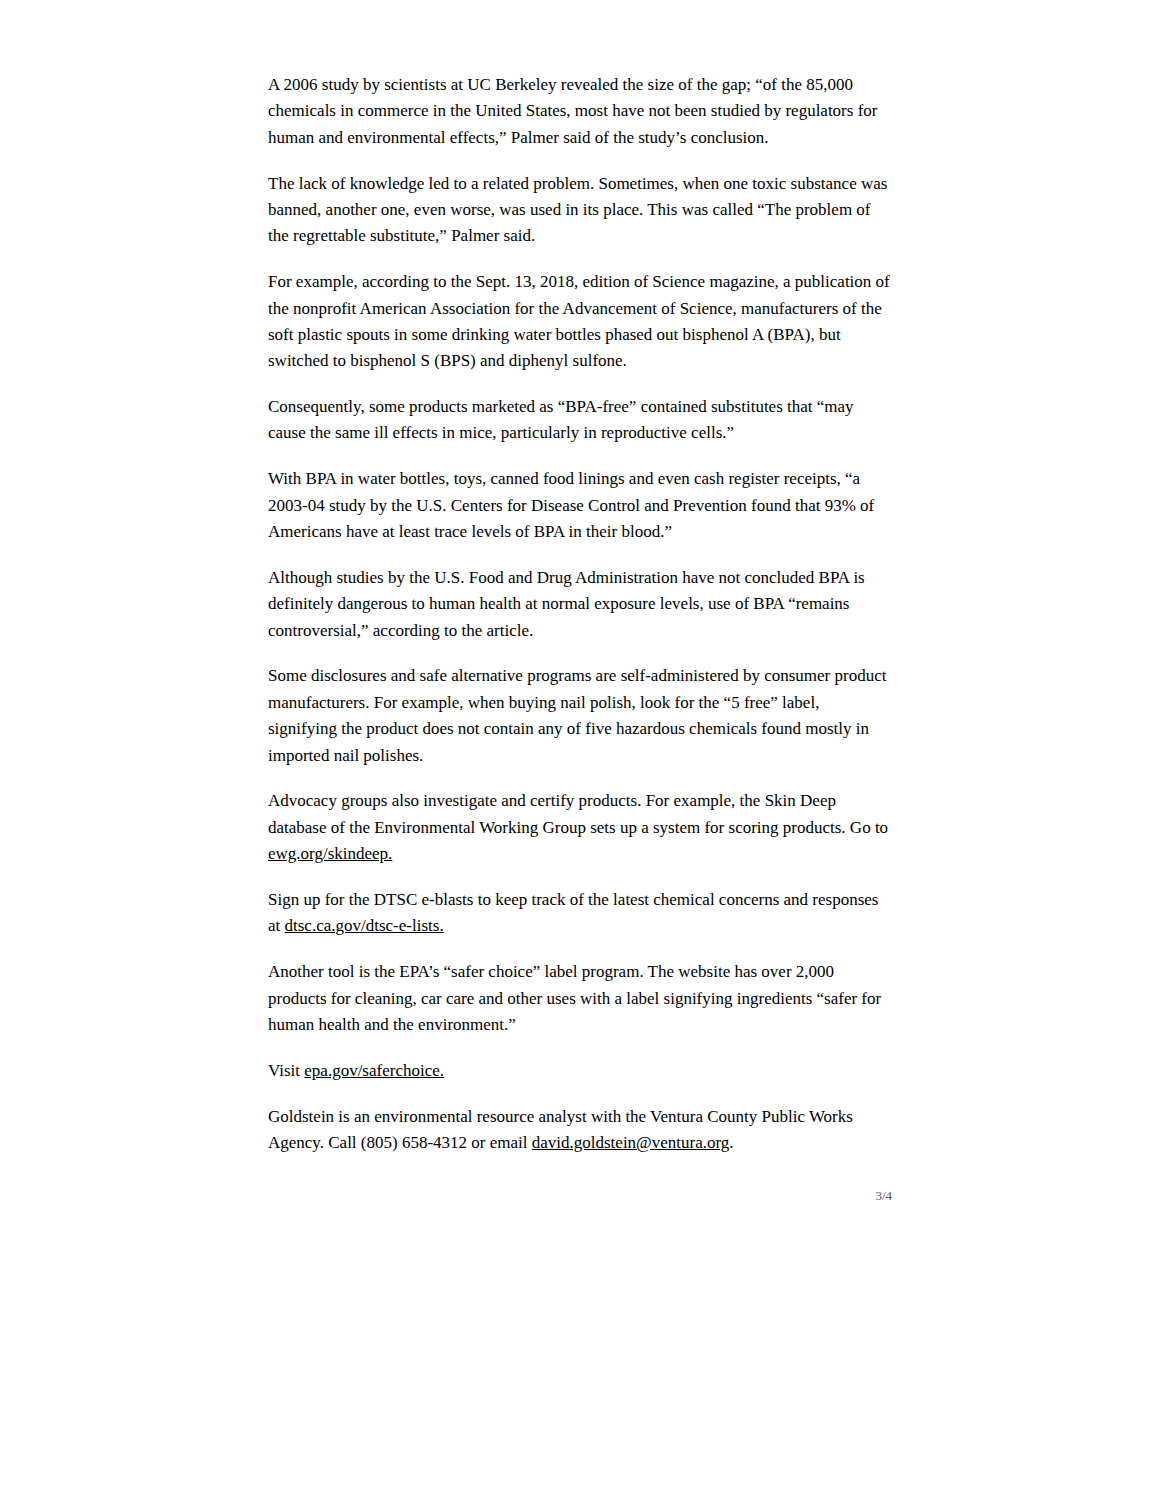A 2006 study by scientists at UC Berkeley revealed the size of the gap; “of the 85,000 chemicals in commerce in the United States, most have not been studied by regulators for human and environmental effects,” Palmer said of the study’s conclusion.
The lack of knowledge led to a related problem. Sometimes, when one toxic substance was banned, another one, even worse, was used in its place. This was called “The problem of the regrettable substitute,” Palmer said.
For example, according to the Sept. 13, 2018, edition of Science magazine, a publication of the nonprofit American Association for the Advancement of Science, manufacturers of the soft plastic spouts in some drinking water bottles phased out bisphenol A (BPA), but switched to bisphenol S (BPS) and diphenyl sulfone.
Consequently, some products marketed as “BPA-free” contained substitutes that “may cause the same ill effects in mice, particularly in reproductive cells.”
With BPA in water bottles, toys, canned food linings and even cash register receipts, “a 2003-04 study by the U.S. Centers for Disease Control and Prevention found that 93% of Americans have at least trace levels of BPA in their blood.”
Although studies by the U.S. Food and Drug Administration have not concluded BPA is definitely dangerous to human health at normal exposure levels, use of BPA “remains controversial,” according to the article.
Some disclosures and safe alternative programs are self-administered by consumer product manufacturers. For example, when buying nail polish, look for the “5 free” label, signifying the product does not contain any of five hazardous chemicals found mostly in imported nail polishes.
Advocacy groups also investigate and certify products. For example, the Skin Deep database of the Environmental Working Group sets up a system for scoring products. Go to ewg.org/skindeep.
Sign up for the DTSC e-blasts to keep track of the latest chemical concerns and responses at dtsc.ca.gov/dtsc-e-lists.
Another tool is the EPA’s “safer choice” label program. The website has over 2,000 products for cleaning, car care and other uses with a label signifying ingredients “safer for human health and the environment.”
Visit epa.gov/saferchoice.
Goldstein is an environmental resource analyst with the Ventura County Public Works Agency. Call (805) 658-4312 or email david.goldstein@ventura.org.
3/4